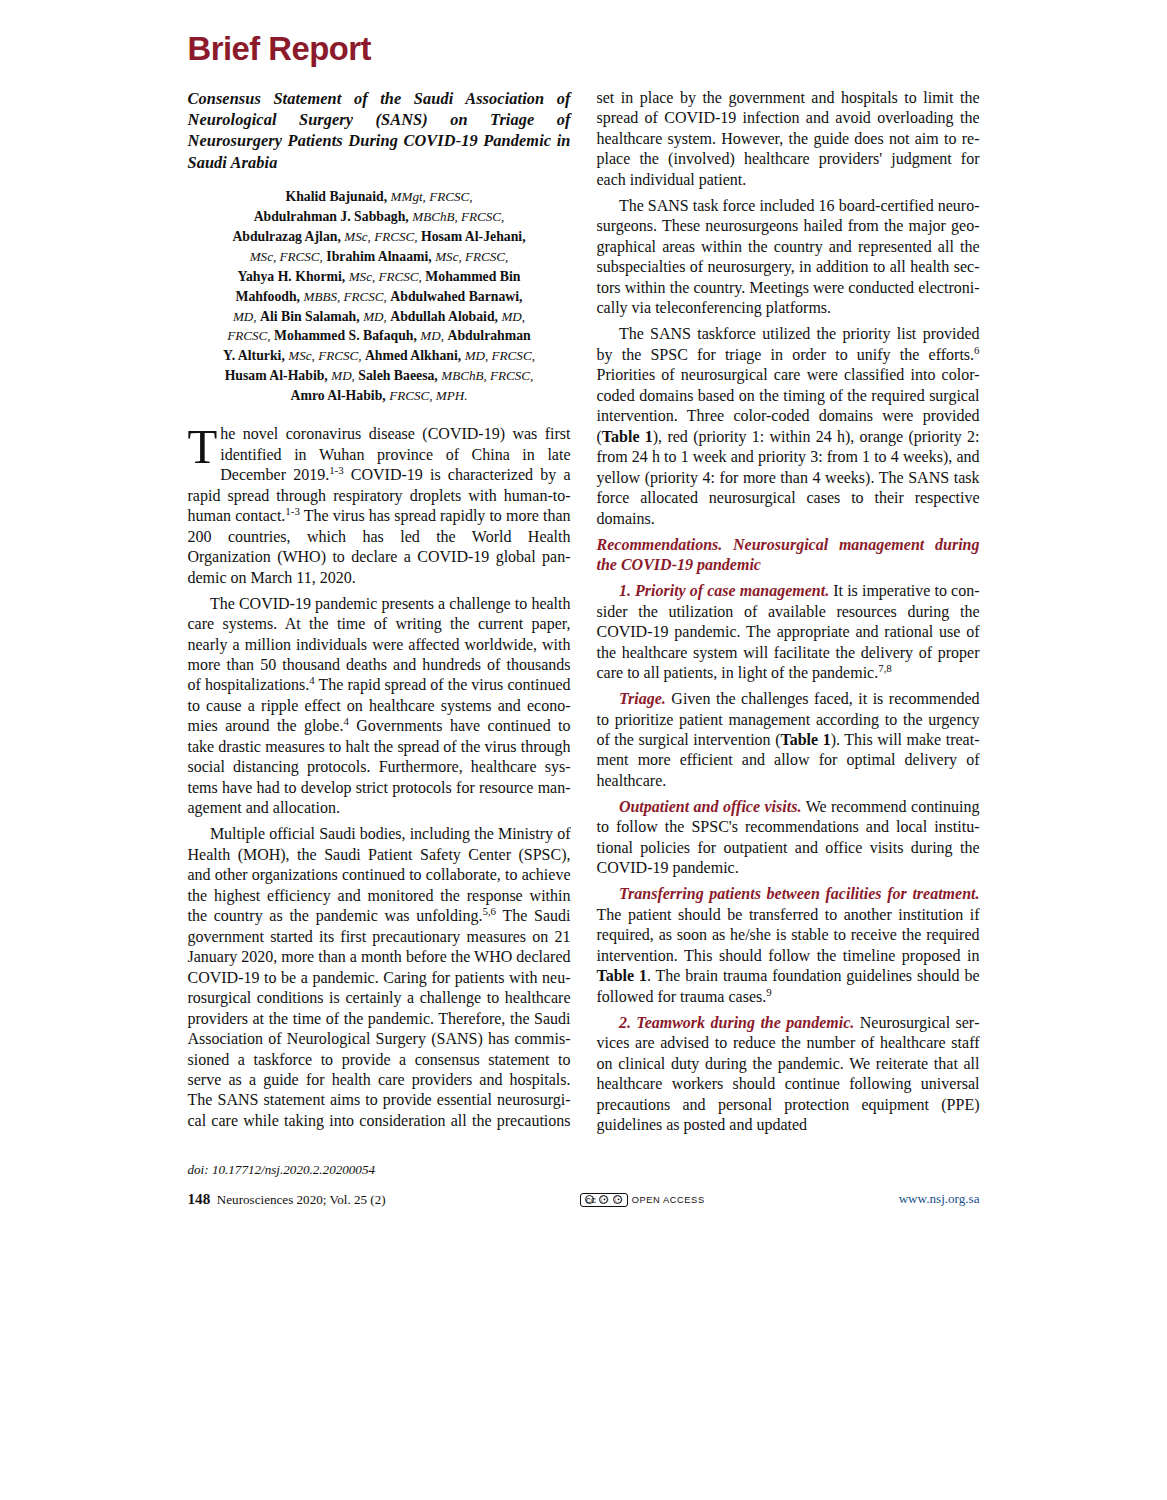Brief Report
Consensus Statement of the Saudi Association of Neurological Surgery (SANS) on Triage of Neurosurgery Patients During COVID-19 Pandemic in Saudi Arabia
Khalid Bajunaid, MMgt, FRCSC,
Abdulrahman J. Sabbagh, MBChB, FRCSC,
Abdulrazag Ajlan, MSc, FRCSC, Hosam Al-Jehani,
MSc, FRCSC, Ibrahim Alnaami, MSc, FRCSC,
Yahya H. Khormi, MSc, FRCSC, Mohammed Bin
Mahfoodh, MBBS, FRCSC, Abdulwahed Barnawi,
MD, Ali Bin Salamah, MD, Abdullah Alobaid, MD,
FRCSC, Mohammed S. Bafaquh, MD, Abdulrahman
Y. Alturki, MSc, FRCSC, Ahmed Alkhani, MD, FRCSC,
Husam Al-Habib, MD, Saleh Baeesa, MBChB, FRCSC,
Amro Al-Habib, FRCSC, MPH.
The novel coronavirus disease (COVID-19) was first identified in Wuhan province of China in late December 2019.1-3 COVID-19 is characterized by a rapid spread through respiratory droplets with human-to-human contact.1-3 The virus has spread rapidly to more than 200 countries, which has led the World Health Organization (WHO) to declare a COVID-19 global pandemic on March 11, 2020.
The COVID-19 pandemic presents a challenge to health care systems. At the time of writing the current paper, nearly a million individuals were affected worldwide, with more than 50 thousand deaths and hundreds of thousands of hospitalizations.4 The rapid spread of the virus continued to cause a ripple effect on healthcare systems and economies around the globe.4 Governments have continued to take drastic measures to halt the spread of the virus through social distancing protocols. Furthermore, healthcare systems have had to develop strict protocols for resource management and allocation.
Multiple official Saudi bodies, including the Ministry of Health (MOH), the Saudi Patient Safety Center (SPSC), and other organizations continued to collaborate, to achieve the highest efficiency and monitored the response within the country as the pandemic was unfolding.5,6 The Saudi government started its first precautionary measures on 21 January 2020, more than a month before the WHO declared COVID-19 to be a pandemic. Caring for patients with neurosurgical conditions is certainly a challenge to healthcare providers at the time of the pandemic. Therefore, the Saudi Association of Neurological Surgery (SANS) has commissioned a taskforce to provide a consensus statement to serve as a guide for health care providers and hospitals. The SANS statement aims to provide essential neurosurgical care while taking into consideration all the precautions set in place by the government and hospitals to limit the spread of COVID-19 infection and avoid overloading the healthcare system. However, the guide does not aim to replace the (involved) healthcare providers' judgment for each individual patient.
The SANS task force included 16 board-certified neurosurgeons. These neurosurgeons hailed from the major geographical areas within the country and represented all the subspecialties of neurosurgery, in addition to all health sectors within the country. Meetings were conducted electronically via teleconferencing platforms.
The SANS taskforce utilized the priority list provided by the SPSC for triage in order to unify the efforts.6 Priorities of neurosurgical care were classified into color-coded domains based on the timing of the required surgical intervention. Three color-coded domains were provided (Table 1), red (priority 1: within 24 h), orange (priority 2: from 24 h to 1 week and priority 3: from 1 to 4 weeks), and yellow (priority 4: for more than 4 weeks). The SANS task force allocated neurosurgical cases to their respective domains.
Recommendations. Neurosurgical management during the COVID-19 pandemic
1. Priority of case management. It is imperative to consider the utilization of available resources during the COVID-19 pandemic. The appropriate and rational use of the healthcare system will facilitate the delivery of proper care to all patients, in light of the pandemic.7,8
Triage. Given the challenges faced, it is recommended to prioritize patient management according to the urgency of the surgical intervention (Table 1). This will make treatment more efficient and allow for optimal delivery of healthcare.
Outpatient and office visits. We recommend continuing to follow the SPSC's recommendations and local institutional policies for outpatient and office visits during the COVID-19 pandemic.
Transferring patients between facilities for treatment. The patient should be transferred to another institution if required, as soon as he/she is stable to receive the required intervention. This should follow the timeline proposed in Table 1. The brain trauma foundation guidelines should be followed for trauma cases.9
2. Teamwork during the pandemic. Neurosurgical services are advised to reduce the number of healthcare staff on clinical duty during the pandemic. We reiterate that all healthcare workers should continue following universal precautions and personal protection equipment (PPE) guidelines as posted and updated
doi: 10.17712/nsj.2020.2.20200054
148 Neurosciences 2020; Vol. 25 (2)
cc ☉ ☉ OPEN ACCESS
www.nsj.org.sa